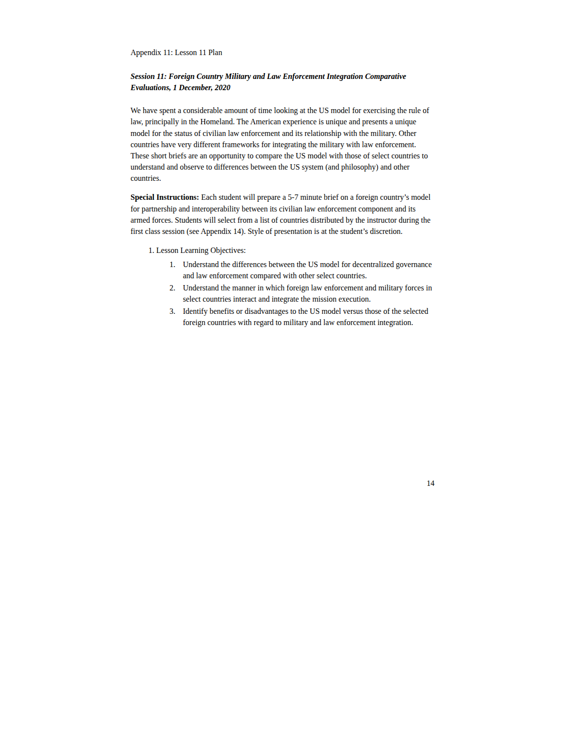Appendix 11: Lesson 11 Plan
Session 11: Foreign Country Military and Law Enforcement Integration Comparative Evaluations, 1 December, 2020
We have spent a considerable amount of time looking at the US model for exercising the rule of law, principally in the Homeland. The American experience is unique and presents a unique model for the status of civilian law enforcement and its relationship with the military. Other countries have very different frameworks for integrating the military with law enforcement. These short briefs are an opportunity to compare the US model with those of select countries to understand and observe to differences between the US system (and philosophy) and other countries.
Special Instructions: Each student will prepare a 5-7 minute brief on a foreign country’s model for partnership and interoperability between its civilian law enforcement component and its armed forces. Students will select from a list of countries distributed by the instructor during the first class session (see Appendix 14). Style of presentation is at the student’s discretion.
Lesson Learning Objectives:
Understand the differences between the US model for decentralized governance and law enforcement compared with other select countries.
Understand the manner in which foreign law enforcement and military forces in select countries interact and integrate the mission execution.
Identify benefits or disadvantages to the US model versus those of the selected foreign countries with regard to military and law enforcement integration.
14